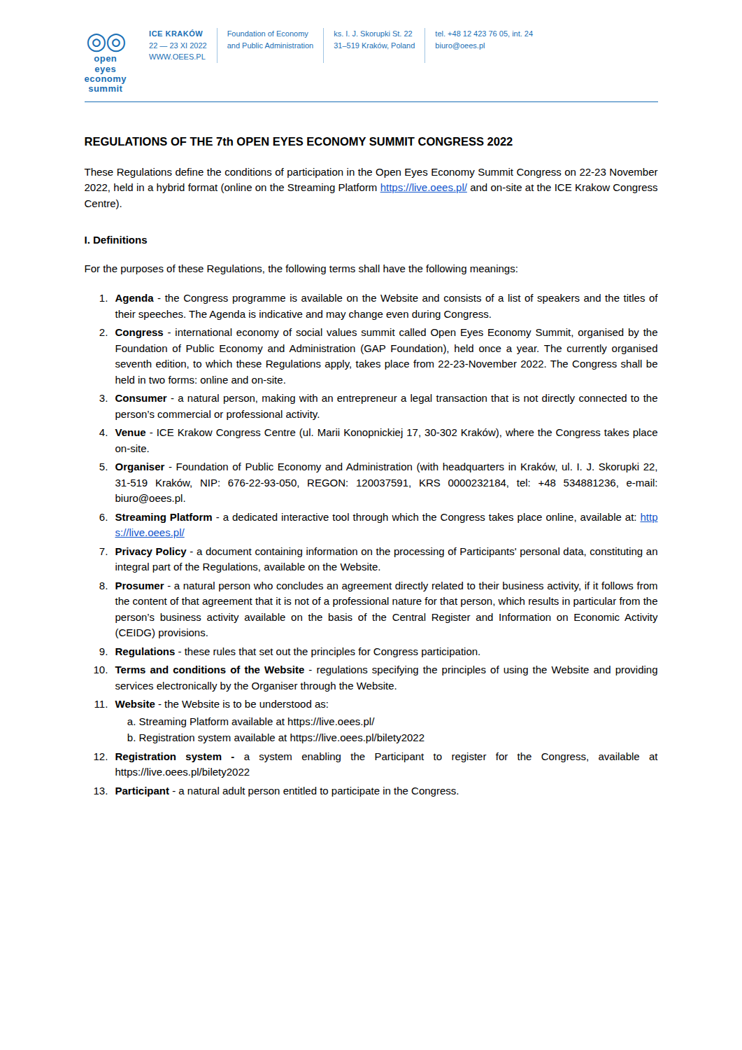◎◎
open eyes economy summit
ICE KRAKÓW 22 — 23 XI 2022
WWW.OEES.PL
Foundation of Economy
and Public Administration
ks. I. J. Skorupki St. 22
31–519 Kraków, Poland
tel. +48 12 423 76 05, int. 24
biuro@oees.pl
REGULATIONS OF THE 7th OPEN EYES ECONOMY SUMMIT CONGRESS 2022
These Regulations define the conditions of participation in the Open Eyes Economy Summit Congress on 22-23 November 2022, held in a hybrid format (online on the Streaming Platform https://live.oees.pl/ and on-site at the ICE Krakow Congress Centre).
I. Definitions
For the purposes of these Regulations, the following terms shall have the following meanings:
Agenda - the Congress programme is available on the Website and consists of a list of speakers and the titles of their speeches. The Agenda is indicative and may change even during Congress.
Congress - international economy of social values summit called Open Eyes Economy Summit, organised by the Foundation of Public Economy and Administration (GAP Foundation), held once a year. The currently organised seventh edition, to which these Regulations apply, takes place from 22-23-November 2022. The Congress shall be held in two forms: online and on-site.
Consumer - a natural person, making with an entrepreneur a legal transaction that is not directly connected to the person’s commercial or professional activity.
Venue - ICE Krakow Congress Centre (ul. Marii Konopnickiej 17, 30-302 Kraków), where the Congress takes place on-site.
Organiser - Foundation of Public Economy and Administration (with headquarters in Kraków, ul. I. J. Skorupki 22, 31-519 Kraków, NIP: 676-22-93-050, REGON: 120037591, KRS 0000232184, tel: +48 534881236, e-mail: biuro@oees.pl.
Streaming Platform - a dedicated interactive tool through which the Congress takes place online, available at: https://live.oees.pl/
Privacy Policy - a document containing information on the processing of Participants' personal data, constituting an integral part of the Regulations, available on the Website.
Prosumer - a natural person who concludes an agreement directly related to their business activity, if it follows from the content of that agreement that it is not of a professional nature for that person, which results in particular from the person’s business activity available on the basis of the Central Register and Information on Economic Activity (CEIDG) provisions.
Regulations - these rules that set out the principles for Congress participation.
Terms and conditions of the Website - regulations specifying the principles of using the Website and providing services electronically by the Organiser through the Website.
Website - the Website is to be understood as:
Streaming Platform available at https://live.oees.pl/
Registration system available at https://live.oees.pl/bilety2022
Registration system - a system enabling the Participant to register for the Congress, available at https://live.oees.pl/bilety2022
Participant - a natural adult person entitled to participate in the Congress.